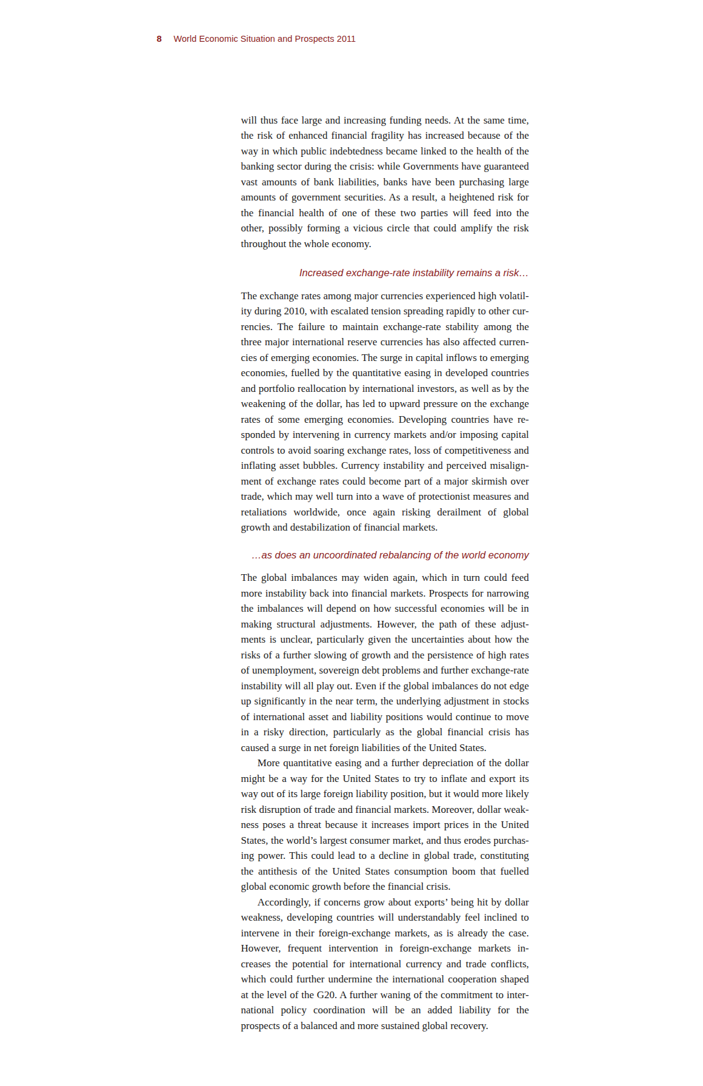8 World Economic Situation and Prospects 2011
will thus face large and increasing funding needs. At the same time, the risk of enhanced financial fragility has increased because of the way in which public indebtedness became linked to the health of the banking sector during the crisis: while Governments have guaranteed vast amounts of bank liabilities, banks have been purchasing large amounts of government securities. As a result, a heightened risk for the financial health of one of these two parties will feed into the other, possibly forming a vicious circle that could amplify the risk throughout the whole economy.
Increased exchange-rate instability remains a risk…
The exchange rates among major currencies experienced high volatility during 2010, with escalated tension spreading rapidly to other currencies. The failure to maintain exchange-rate stability among the three major international reserve currencies has also affected currencies of emerging economies. The surge in capital inflows to emerging economies, fuelled by the quantitative easing in developed countries and portfolio reallocation by international investors, as well as by the weakening of the dollar, has led to upward pressure on the exchange rates of some emerging economies. Developing countries have responded by intervening in currency markets and/or imposing capital controls to avoid soaring exchange rates, loss of competitiveness and inflating asset bubbles. Currency instability and perceived misalignment of exchange rates could become part of a major skirmish over trade, which may well turn into a wave of protectionist measures and retaliations worldwide, once again risking derailment of global growth and destabilization of financial markets.
…as does an uncoordinated rebalancing of the world economy
The global imbalances may widen again, which in turn could feed more instability back into financial markets. Prospects for narrowing the imbalances will depend on how successful economies will be in making structural adjustments. However, the path of these adjustments is unclear, particularly given the uncertainties about how the risks of a further slowing of growth and the persistence of high rates of unemployment, sovereign debt problems and further exchange-rate instability will all play out. Even if the global imbalances do not edge up significantly in the near term, the underlying adjustment in stocks of international asset and liability positions would continue to move in a risky direction, particularly as the global financial crisis has caused a surge in net foreign liabilities of the United States.
More quantitative easing and a further depreciation of the dollar might be a way for the United States to try to inflate and export its way out of its large foreign liability position, but it would more likely risk disruption of trade and financial markets. Moreover, dollar weakness poses a threat because it increases import prices in the United States, the world’s largest consumer market, and thus erodes purchasing power. This could lead to a decline in global trade, constituting the antithesis of the United States consumption boom that fuelled global economic growth before the financial crisis.
Accordingly, if concerns grow about exports’ being hit by dollar weakness, developing countries will understandably feel inclined to intervene in their foreign-exchange markets, as is already the case. However, frequent intervention in foreign-exchange markets increases the potential for international currency and trade conflicts, which could further undermine the international cooperation shaped at the level of the G20. A further waning of the commitment to international policy coordination will be an added liability for the prospects of a balanced and more sustained global recovery.